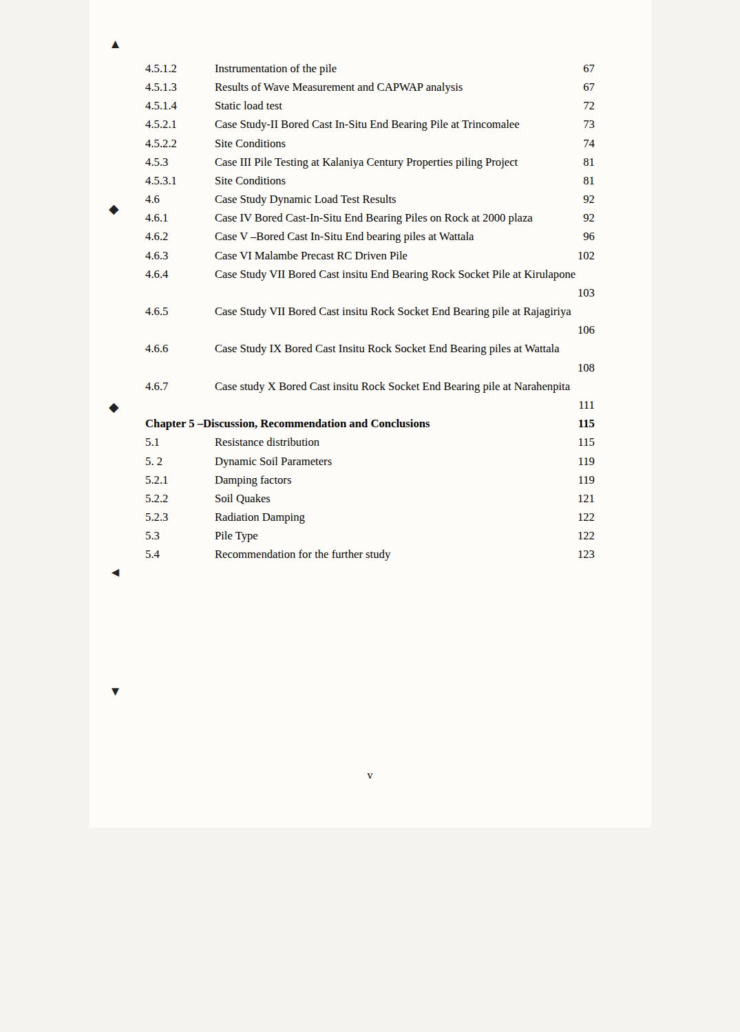▲
◆
◆
◄
▼
| 4.5.1.2 | Instrumentation of the pile | 67 |
| 4.5.1.3 | Results of Wave Measurement and CAPWAP analysis | 67 |
| 4.5.1.4 | Static load test | 72 |
| 4.5.2.1 | Case Study-II Bored Cast In-Situ End Bearing Pile at Trincomalee | 73 |
| 4.5.2.2 | Site Conditions | 74 |
| 4.5.3 | Case III Pile Testing at Kalaniya Century Properties piling Project | 81 |
| 4.5.3.1 | Site Conditions | 81 |
| 4.6 | Case Study Dynamic Load Test Results | 92 |
| 4.6.1 | Case IV Bored Cast-In-Situ End Bearing Piles on Rock at 2000 plaza | 92 |
| 4.6.2 | Case V –Bored Cast In-Situ End bearing piles at Wattala | 96 |
| 4.6.3 | Case VI Malambe Precast RC Driven Pile | 102 |
| 4.6.4 | Case Study VII Bored Cast insitu End Bearing Rock Socket Pile at Kirulapone |
| | | 103 |
| 4.6.5 | Case Study VII Bored Cast insitu Rock Socket End Bearing pile at Rajagiriya |
| | | 106 |
| 4.6.6 | Case Study IX Bored Cast Insitu Rock Socket End Bearing piles at Wattala |
| | | 108 |
| 4.6.7 | Case study X Bored Cast insitu Rock Socket End Bearing pile at Narahenpita |
| | | 111 |
| Chapter 5 –Discussion, Recommendation and Conclusions | 115 |
| 5.1 | Resistance distribution | 115 |
| 5. 2 | Dynamic Soil Parameters | 119 |
| 5.2.1 | Damping factors | 119 |
| 5.2.2 | Soil Quakes | 121 |
| 5.2.3 | Radiation Damping | 122 |
| 5.3 | Pile Type | 122 |
| 5.4 | Recommendation for the further study | 123 |
v